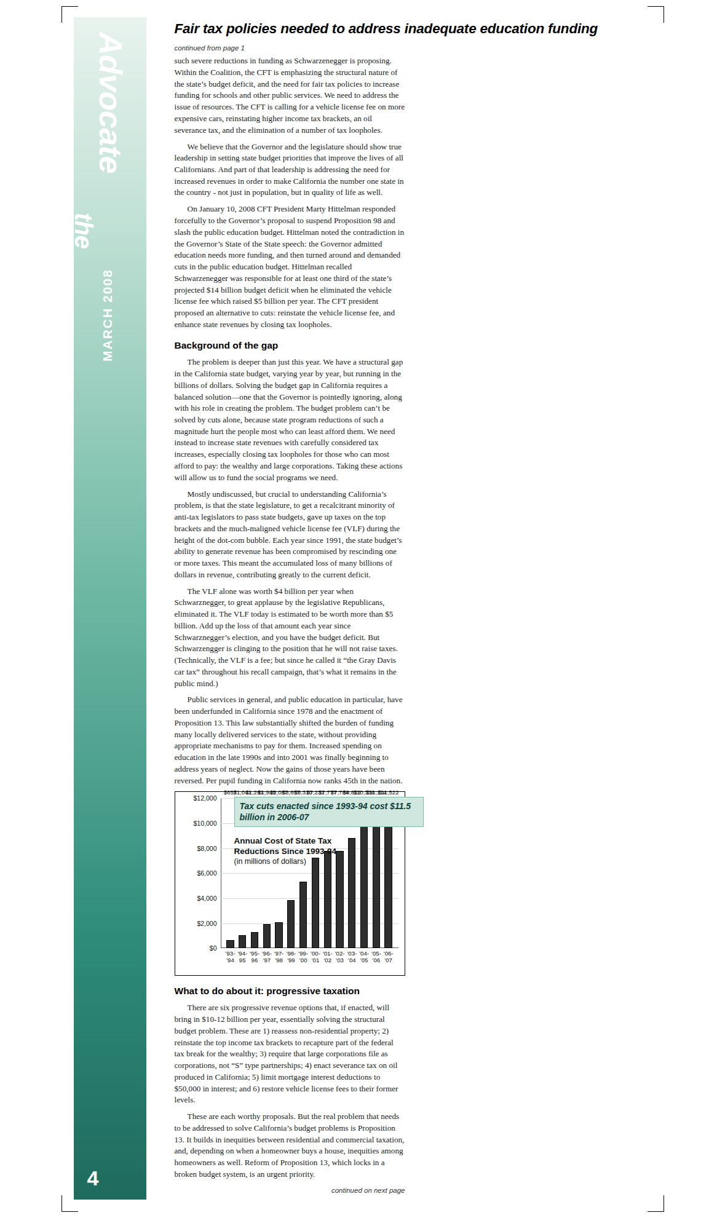Advocate the
MARCH 2008
4
Fair tax policies needed to address inadequate education funding
continued from page 1
such severe reductions in funding as Schwarzenegger is proposing. Within the Coalition, the CFT is emphasizing the structural nature of the state’s budget deficit, and the need for fair tax policies to increase funding for schools and other public services. We need to address the issue of resources. The CFT is calling for a vehicle license fee on more expensive cars, reinstating higher income tax brackets, an oil severance tax, and the elimination of a number of tax loopholes.
We believe that the Governor and the legislature should show true leadership in setting state budget priorities that improve the lives of all Californians. And part of that leadership is addressing the need for increased revenues in order to make California the number one state in the country - not just in population, but in quality of life as well.
On January 10, 2008 CFT President Marty Hittelman responded forcefully to the Governor’s proposal to suspend Proposition 98 and slash the public education budget. Hittelman noted the contradiction in the Governor’s State of the State speech: the Governor admitted education needs more funding, and then turned around and demanded cuts in the public education budget. Hittelman recalled Schwarzenegger was responsible for at least one third of the state’s projected $14 billion budget deficit when he eliminated the vehicle license fee which raised $5 billion per year. The CFT president proposed an alternative to cuts: reinstate the vehicle license fee, and enhance state revenues by closing tax loopholes.
Background of the gap
The problem is deeper than just this year. We have a structural gap in the California state budget, varying year by year, but running in the billions of dollars. Solving the budget gap in California requires a balanced solution—one that the Governor is pointedly ignoring, along with his role in creating the problem. The budget problem can’t be solved by cuts alone, because state program reductions of such a magnitude hurt the people most who can least afford them. We need instead to increase state revenues with carefully considered tax increases, especially closing tax loopholes for those who can most afford to pay: the wealthy and large corporations. Taking these actions will allow us to fund the social programs we need.
Mostly undiscussed, but crucial to understanding California’s problem, is that the state legislature, to get a recalcitrant minority of anti-tax legislators to pass state budgets, gave up taxes on the top brackets and the much-maligned vehicle license fee (VLF) during the height of the dot-com bubble. Each year since 1991, the state budget’s ability to generate revenue has been compromised by rescinding one or more taxes. This meant the accumulated loss of many billions of dollars in revenue, contributing greatly to the current deficit.
The VLF alone was worth $4 billion per year when Schwarznegger, to great applause by the legislative Republicans, eliminated it. The VLF today is estimated to be worth more than $5 billion. Add up the loss of that amount each year since Schwarznegger’s election, and you have the budget deficit. But Schwarzengger is clinging to the position that he will not raise taxes. (Technically, the VLF is a fee; but since he called it “the Gray Davis car tax” throughout his recall campaign, that’s what it remains in the public mind.)
Public services in general, and public education in particular, have been underfunded in California since 1978 and the enactment of Proposition 13. This law substantially shifted the burden of funding many locally delivered services to the state, without providing appropriate mechanisms to pay for them. Increased spending on education in the late 1990s and into 2001 was finally beginning to address years of neglect. Now the gains of those years have been reversed. Per pupil funding in California now ranks 45th in the nation.
Tax cuts enacted since 1993-94 cost $11.5 billion in 2006-07
Annual Cost of State Tax Reductions Since 1993-94 (in millions of dollars)
$12,000 $10,000 $8,000 $6,000 $4,000 $2,000 $0
$657
$1,041
$1,291
$1,945
$2,087
$3,857
$5,310
$7,231
$7,777
$7,784
$8,822
$10,336
$11,114
$11,522
’93-
’94 ’94-
95 ’95-
96 ’96-
’97 ’97-
’98 ’98-
’99 ’99-
’00 ’00-
’01 ’01-
’02 ’02-
’03 ’03-
’04 ’04-
’05 ’05-
’06 ’06-
’07
What to do about it: progressive taxation
There are six progressive revenue options that, if enacted, will bring in $10-12 billion per year, essentially solving the structural budget problem. These are 1) reassess non-residential property; 2) reinstate the top income tax brackets to recapture part of the federal tax break for the wealthy; 3) require that large corporations file as corporations, not “S” type partnerships; 4) enact severance tax on oil produced in California; 5) limit mortgage interest deductions to $50,000 in interest; and 6) restore vehicle license fees to their former levels.
These are each worthy proposals. But the real problem that needs to be addressed to solve California’s budget problems is Proposition 13. It builds in inequities between residential and commercial taxation, and, depending on when a homeowner buys a house, inequities among homeowners as well. Reform of Proposition 13, which locks in a broken budget system, is an urgent priority.
continued on next page